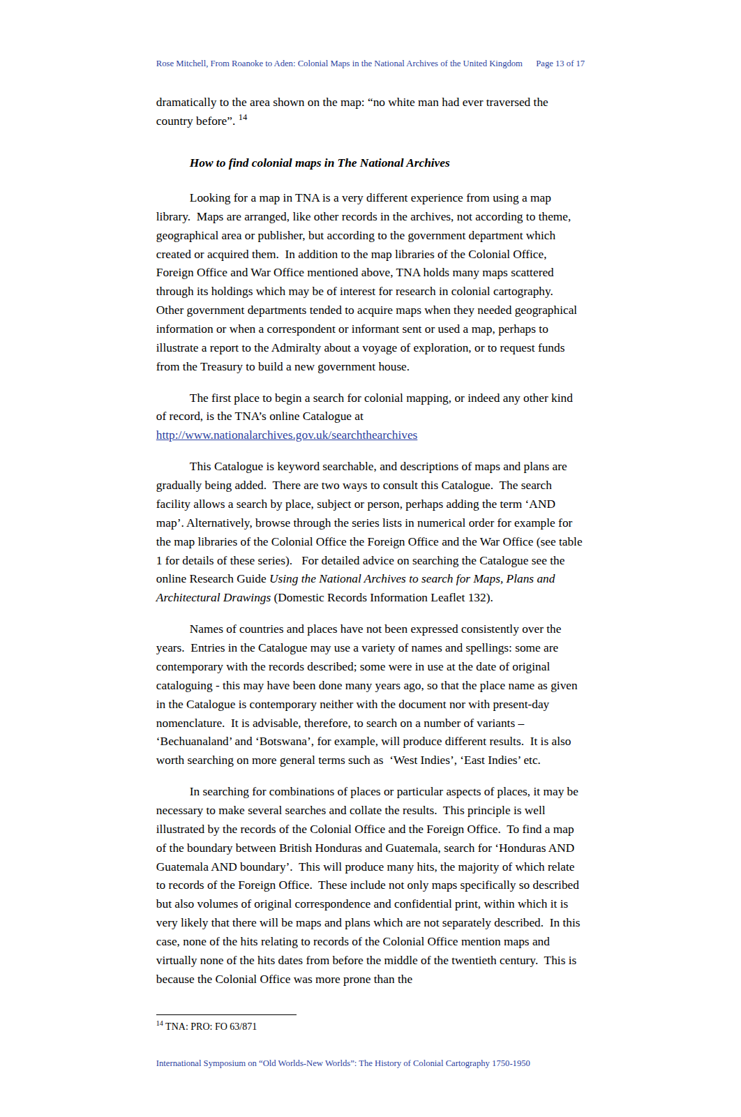Rose Mitchell, From Roanoke to Aden: Colonial Maps in the National Archives of the United Kingdom Page 13 of 17
dramatically to the area shown on the map: “no white man had ever traversed the country before”. 14
How to find colonial maps in The National Archives
Looking for a map in TNA is a very different experience from using a map library. Maps are arranged, like other records in the archives, not according to theme, geographical area or publisher, but according to the government department which created or acquired them. In addition to the map libraries of the Colonial Office, Foreign Office and War Office mentioned above, TNA holds many maps scattered through its holdings which may be of interest for research in colonial cartography. Other government departments tended to acquire maps when they needed geographical information or when a correspondent or informant sent or used a map, perhaps to illustrate a report to the Admiralty about a voyage of exploration, or to request funds from the Treasury to build a new government house.
The first place to begin a search for colonial mapping, or indeed any other kind of record, is the TNA’s online Catalogue at
http://www.nationalarchives.gov.uk/searchthearchives
This Catalogue is keyword searchable, and descriptions of maps and plans are gradually being added. There are two ways to consult this Catalogue. The search facility allows a search by place, subject or person, perhaps adding the term ‘AND map’. Alternatively, browse through the series lists in numerical order for example for the map libraries of the Colonial Office the Foreign Office and the War Office (see table 1 for details of these series). For detailed advice on searching the Catalogue see the online Research Guide Using the National Archives to search for Maps, Plans and Architectural Drawings (Domestic Records Information Leaflet 132).
Names of countries and places have not been expressed consistently over the years. Entries in the Catalogue may use a variety of names and spellings: some are contemporary with the records described; some were in use at the date of original cataloguing - this may have been done many years ago, so that the place name as given in the Catalogue is contemporary neither with the document nor with present-day nomenclature. It is advisable, therefore, to search on a number of variants – ‘Bechuanaland’ and ‘Botswana’, for example, will produce different results. It is also worth searching on more general terms such as ‘West Indies’, ‘East Indies’ etc.
In searching for combinations of places or particular aspects of places, it may be necessary to make several searches and collate the results. This principle is well illustrated by the records of the Colonial Office and the Foreign Office. To find a map of the boundary between British Honduras and Guatemala, search for ‘Honduras AND Guatemala AND boundary’. This will produce many hits, the majority of which relate to records of the Foreign Office. These include not only maps specifically so described but also volumes of original correspondence and confidential print, within which it is very likely that there will be maps and plans which are not separately described. In this case, none of the hits relating to records of the Colonial Office mention maps and virtually none of the hits dates from before the middle of the twentieth century. This is because the Colonial Office was more prone than the
14 TNA: PRO: FO 63/871
International Symposium on “Old Worlds-New Worlds”: The History of Colonial Cartography 1750-1950